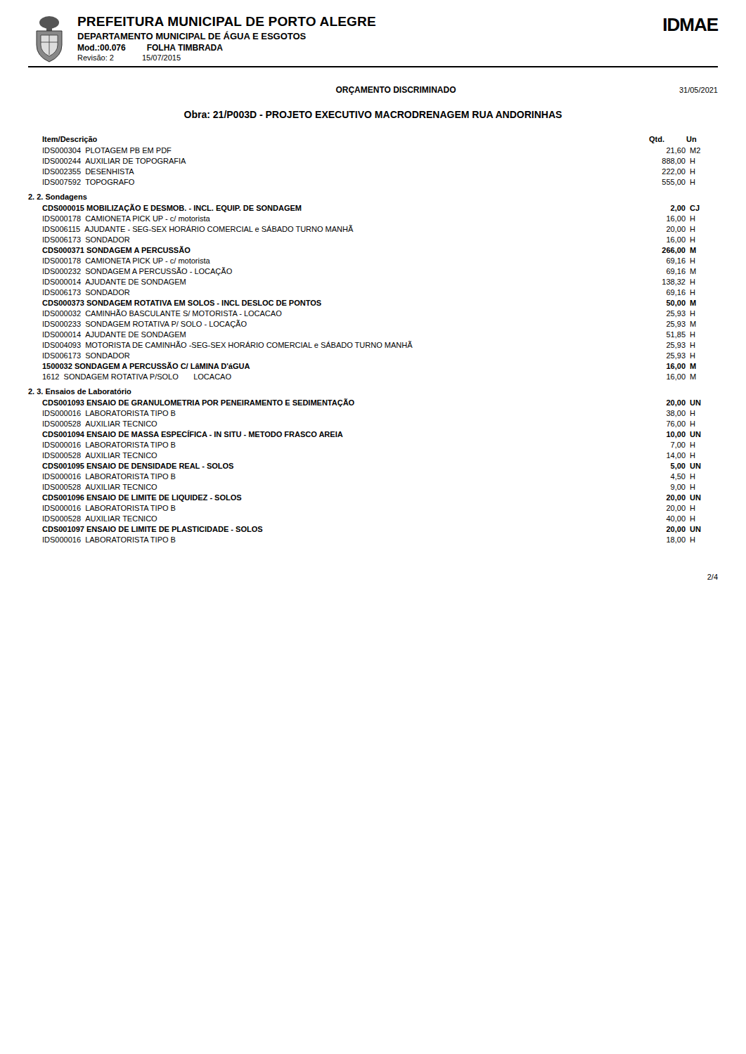PREFEITURA MUNICIPAL DE PORTO ALEGRE
DEPARTAMENTO MUNICIPAL DE ÁGUA E ESGOTOS
Mod.:00.076 FOLHA TIMBRADA
Revisão: 215/07/2015
IDMAE
ORÇAMENTO DISCRIMINADO
31/05/2021
Obra: 21/P003D - PROJETO EXECUTIVO MACRODRENAGEM RUA ANDORINHAS
| Item/Descrição | Qtd. | Un |
| --- | --- | --- |
| IDS000304 PLOTAGEM PB EM PDF | 21,60 | M2 |
| IDS000244 AUXILIAR DE TOPOGRAFIA | 888,00 | H |
| IDS002355 DESENHISTA | 222,00 | H |
| IDS007592 TOPOGRAFO | 555,00 | H |
| 2. 2. Sondagens |
| CDS000015 MOBILIZAÇÃO E DESMOB. - INCL. EQUIP. DE SONDAGEM | 2,00 | CJ |
| IDS000178 CAMIONETA PICK UP - c/ motorista | 16,00 | H |
| IDS006115 AJUDANTE - SEG-SEX HORÁRIO COMERCIAL e SÁBADO TURNO MANHÃ | 20,00 | H |
| IDS006173 SONDADOR | 16,00 | H |
| CDS000371 SONDAGEM A PERCUSSÃO | 266,00 | M |
| IDS000178 CAMIONETA PICK UP - c/ motorista | 69,16 | H |
| IDS000232 SONDAGEM A PERCUSSÃO - LOCAÇÃO | 69,16 | M |
| IDS000014 AJUDANTE DE SONDAGEM | 138,32 | H |
| IDS006173 SONDADOR | 69,16 | H |
| CDS000373 SONDAGEM ROTATIVA EM SOLOS - INCL DESLOC DE PONTOS | 50,00 | M |
| IDS000032 CAMINHÃO BASCULANTE S/ MOTORISTA - LOCACAO | 25,93 | H |
| IDS000233 SONDAGEM ROTATIVA P/ SOLO - LOCAÇÃO | 25,93 | M |
| IDS000014 AJUDANTE DE SONDAGEM | 51,85 | H |
| IDS004093 MOTORISTA DE CAMINHÃO -SEG-SEX HORÁRIO COMERCIAL e SÁBADO TURNO MANHÃ | 25,93 | H |
| IDS006173 SONDADOR | 25,93 | H |
| 1500032 SONDAGEM A PERCUSSÃO C/ LâMINA D'áGUA | 16,00 | M |
| 1612 SONDAGEM ROTATIVA P/SOLO LOCACAO | 16,00 | M |
| 2. 3. Ensaios de Laboratório |
| CDS001093 ENSAIO DE GRANULOMETRIA POR PENEIRAMENTO E SEDIMENTAÇÃO | 20,00 | UN |
| IDS000016 LABORATORISTA TIPO B | 38,00 | H |
| IDS000528 AUXILIAR TECNICO | 76,00 | H |
| CDS001094 ENSAIO DE MASSA ESPECÍFICA - IN SITU - METODO FRASCO AREIA | 10,00 | UN |
| IDS000016 LABORATORISTA TIPO B | 7,00 | H |
| IDS000528 AUXILIAR TECNICO | 14,00 | H |
| CDS001095 ENSAIO DE DENSIDADE REAL - SOLOS | 5,00 | UN |
| IDS000016 LABORATORISTA TIPO B | 4,50 | H |
| IDS000528 AUXILIAR TECNICO | 9,00 | H |
| CDS001096 ENSAIO DE LIMITE DE LIQUIDEZ - SOLOS | 20,00 | UN |
| IDS000016 LABORATORISTA TIPO B | 20,00 | H |
| IDS000528 AUXILIAR TECNICO | 40,00 | H |
| CDS001097 ENSAIO DE LIMITE DE PLASTICIDADE - SOLOS | 20,00 | UN |
| IDS000016 LABORATORISTA TIPO B | 18,00 | H |
2/4